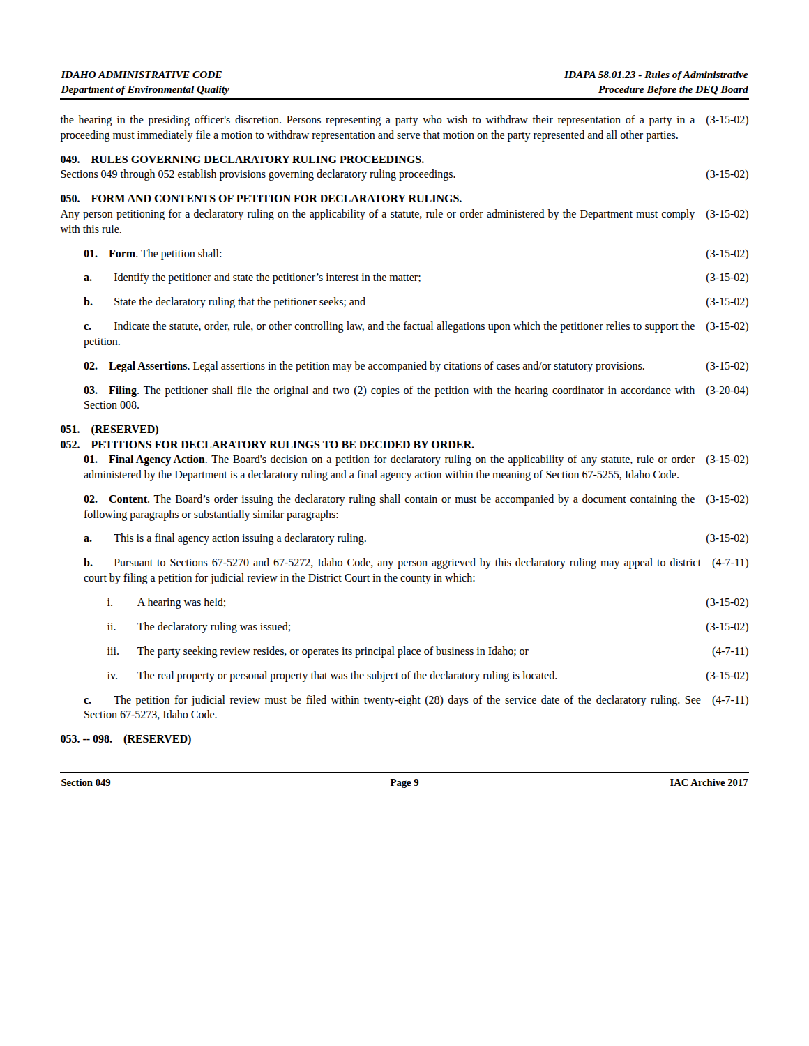| IDAHO ADMINISTRATIVE CODE Department of Environmental Quality | IDAPA 58.01.23 - Rules of Administrative Procedure Before the DEQ Board |
the hearing in the presiding officer's discretion. Persons representing a party who wish to withdraw their representation of a party in a proceeding must immediately file a motion to withdraw representation and serve that motion on the party represented and all other parties.
(3-15-02)
049. RULES GOVERNING DECLARATORY RULING PROCEEDINGS.
Sections 049 through 052 establish provisions governing declaratory ruling proceedings.
(3-15-02)
050. FORM AND CONTENTS OF PETITION FOR DECLARATORY RULINGS.
Any person petitioning for a declaratory ruling on the applicability of a statute, rule or order administered by the Department must comply with this rule.
(3-15-02)
01. Form. The petition shall:
(3-15-02)
a. Identify the petitioner and state the petitioner’s interest in the matter;
(3-15-02)
b. State the declaratory ruling that the petitioner seeks; and
(3-15-02)
c. Indicate the statute, order, rule, or other controlling law, and the factual allegations upon which the petitioner relies to support the petition.
(3-15-02)
02. Legal Assertions. Legal assertions in the petition may be accompanied by citations of cases and/or statutory provisions.
(3-15-02)
03. Filing. The petitioner shall file the original and two (2) copies of the petition with the hearing coordinator in accordance with Section 008.
(3-20-04)
051. (RESERVED)
052. PETITIONS FOR DECLARATORY RULINGS TO BE DECIDED BY ORDER.
01. Final Agency Action. The Board's decision on a petition for declaratory ruling on the applicability of any statute, rule or order administered by the Department is a declaratory ruling and a final agency action within the meaning of Section 67-5255, Idaho Code.
(3-15-02)
02. Content. The Board’s order issuing the declaratory ruling shall contain or must be accompanied by a document containing the following paragraphs or substantially similar paragraphs:
(3-15-02)
a. This is a final agency action issuing a declaratory ruling.
(3-15-02)
b. Pursuant to Sections 67-5270 and 67-5272, Idaho Code, any person aggrieved by this declaratory ruling may appeal to district court by filing a petition for judicial review in the District Court in the county in which:
(4-7-11)
i. A hearing was held;
(3-15-02)
ii. The declaratory ruling was issued;
(3-15-02)
iii. The party seeking review resides, or operates its principal place of business in Idaho; or
(4-7-11)
iv. The real property or personal property that was the subject of the declaratory ruling is located.
(3-15-02)
c. The petition for judicial review must be filed within twenty-eight (28) days of the service date of the declaratory ruling. See Section 67-5273, Idaho Code.
(4-7-11)
053. -- 098. (RESERVED)
| Section 049 | Page 9 | IAC Archive 2017 |